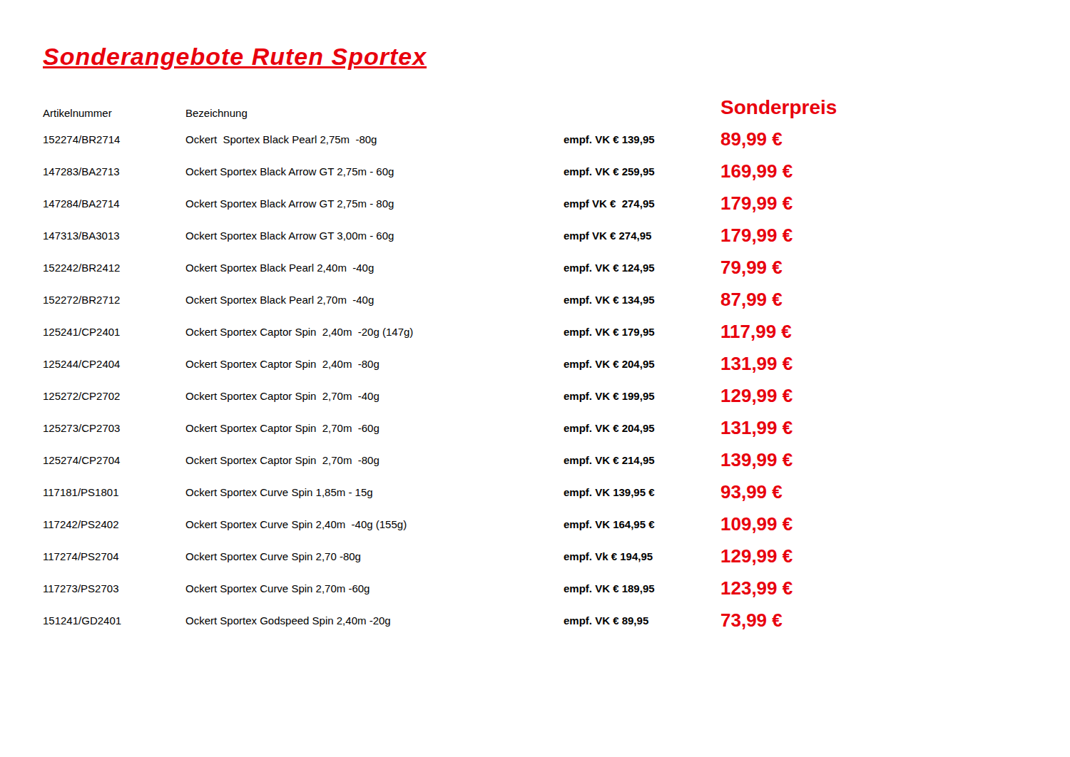Sonderangebote Ruten Sportex
| Artikelnummer | Bezeichnung | | Sonderpreis |
| --- | --- | --- | --- |
| 152274/BR2714 | Ockert Sportex Black Pearl 2,75m -80g | empf. VK € 139,95 | 89,99 € |
| 147283/BA2713 | Ockert Sportex Black Arrow GT 2,75m - 60g | empf. VK € 259,95 | 169,99 € |
| 147284/BA2714 | Ockert Sportex Black Arrow GT 2,75m - 80g | empf VK € 274,95 | 179,99 € |
| 147313/BA3013 | Ockert Sportex Black Arrow GT 3,00m - 60g | empf VK € 274,95 | 179,99 € |
| 152242/BR2412 | Ockert Sportex Black Pearl 2,40m -40g | empf. VK € 124,95 | 79,99 € |
| 152272/BR2712 | Ockert Sportex Black Pearl 2,70m -40g | empf. VK € 134,95 | 87,99 € |
| 125241/CP2401 | Ockert Sportex Captor Spin 2,40m -20g (147g) | empf. VK € 179,95 | 117,99 € |
| 125244/CP2404 | Ockert Sportex Captor Spin 2,40m -80g | empf. VK € 204,95 | 131,99 € |
| 125272/CP2702 | Ockert Sportex Captor Spin 2,70m -40g | empf. VK € 199,95 | 129,99 € |
| 125273/CP2703 | Ockert Sportex Captor Spin 2,70m -60g | empf. VK € 204,95 | 131,99 € |
| 125274/CP2704 | Ockert Sportex Captor Spin 2,70m -80g | empf. VK € 214,95 | 139,99 € |
| 117181/PS1801 | Ockert Sportex Curve Spin 1,85m - 15g | empf. VK 139,95 € | 93,99 € |
| 117242/PS2402 | Ockert Sportex Curve Spin 2,40m -40g (155g) | empf. VK 164,95 € | 109,99 € |
| 117274/PS2704 | Ockert Sportex Curve Spin 2,70 -80g | empf. Vk € 194,95 | 129,99 € |
| 117273/PS2703 | Ockert Sportex Curve Spin 2,70m -60g | empf. VK € 189,95 | 123,99 € |
| 151241/GD2401 | Ockert Sportex Godspeed Spin 2,40m -20g | empf. VK € 89,95 | 73,99 € |